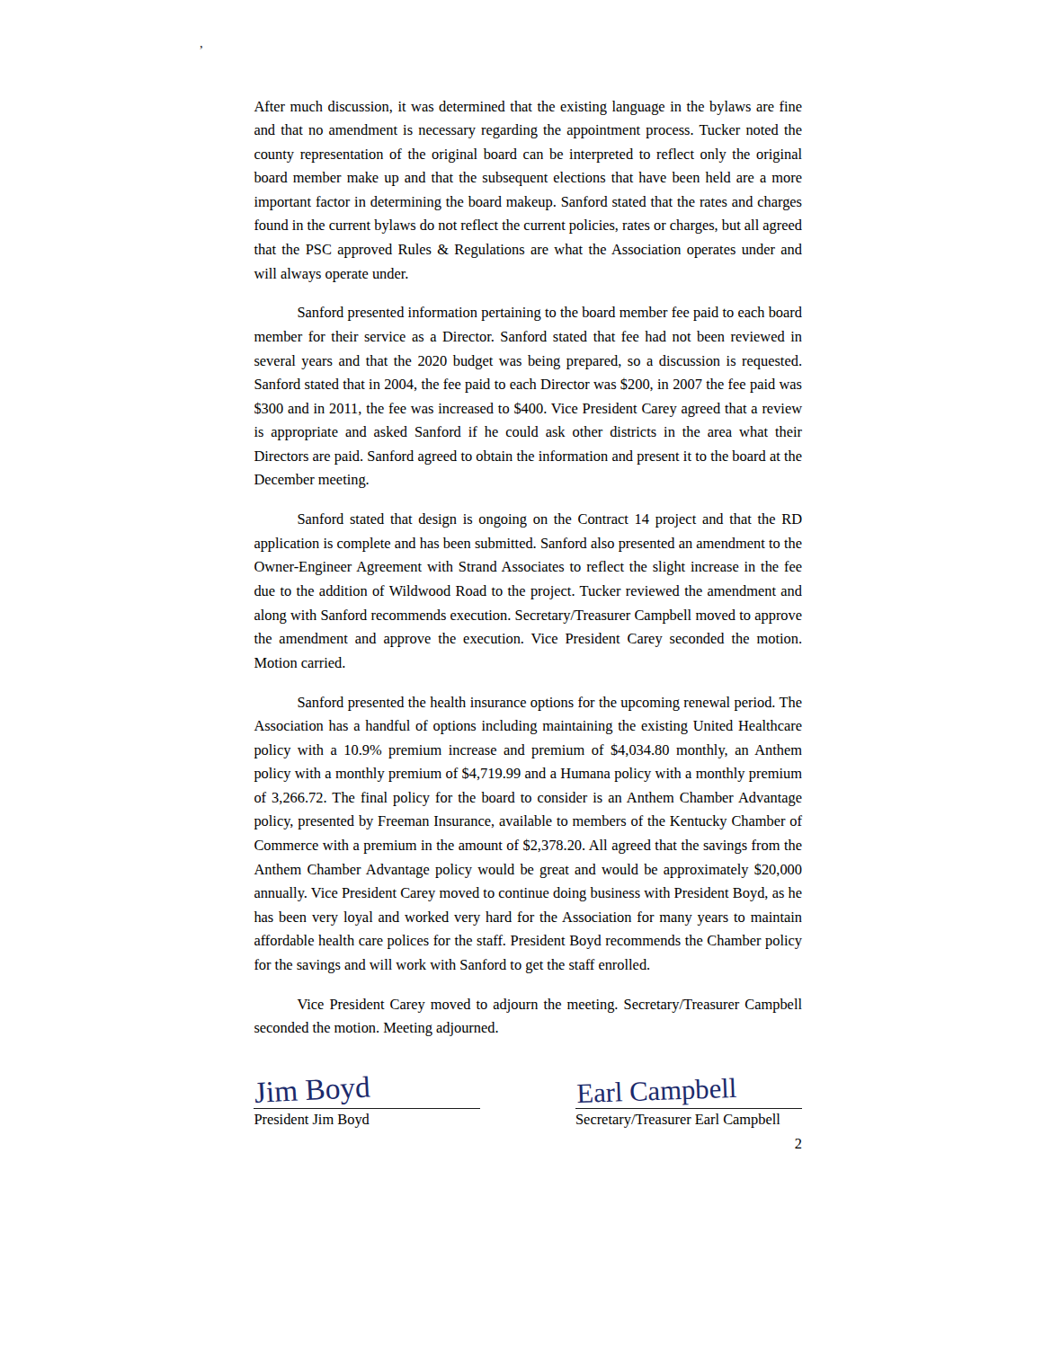,
After much discussion, it was determined that the existing language in the bylaws are fine and that no amendment is necessary regarding the appointment process. Tucker noted the county representation of the original board can be interpreted to reflect only the original board member make up and that the subsequent elections that have been held are a more important factor in determining the board makeup. Sanford stated that the rates and charges found in the current bylaws do not reflect the current policies, rates or charges, but all agreed that the PSC approved Rules & Regulations are what the Association operates under and will always operate under.
Sanford presented information pertaining to the board member fee paid to each board member for their service as a Director. Sanford stated that fee had not been reviewed in several years and that the 2020 budget was being prepared, so a discussion is requested. Sanford stated that in 2004, the fee paid to each Director was $200, in 2007 the fee paid was $300 and in 2011, the fee was increased to $400. Vice President Carey agreed that a review is appropriate and asked Sanford if he could ask other districts in the area what their Directors are paid. Sanford agreed to obtain the information and present it to the board at the December meeting.
Sanford stated that design is ongoing on the Contract 14 project and that the RD application is complete and has been submitted. Sanford also presented an amendment to the Owner-Engineer Agreement with Strand Associates to reflect the slight increase in the fee due to the addition of Wildwood Road to the project. Tucker reviewed the amendment and along with Sanford recommends execution. Secretary/Treasurer Campbell moved to approve the amendment and approve the execution. Vice President Carey seconded the motion. Motion carried.
Sanford presented the health insurance options for the upcoming renewal period. The Association has a handful of options including maintaining the existing United Healthcare policy with a 10.9% premium increase and premium of $4,034.80 monthly, an Anthem policy with a monthly premium of $4,719.99 and a Humana policy with a monthly premium of 3,266.72. The final policy for the board to consider is an Anthem Chamber Advantage policy, presented by Freeman Insurance, available to members of the Kentucky Chamber of Commerce with a premium in the amount of $2,378.20. All agreed that the savings from the Anthem Chamber Advantage policy would be great and would be approximately $20,000 annually. Vice President Carey moved to continue doing business with President Boyd, as he has been very loyal and worked very hard for the Association for many years to maintain affordable health care polices for the staff. President Boyd recommends the Chamber policy for the savings and will work with Sanford to get the staff enrolled.
Vice President Carey moved to adjourn the meeting. Secretary/Treasurer Campbell seconded the motion. Meeting adjourned.
Jim Boyd
President Jim Boyd
Earl Campbell
Secretary/Treasurer Earl Campbell
2